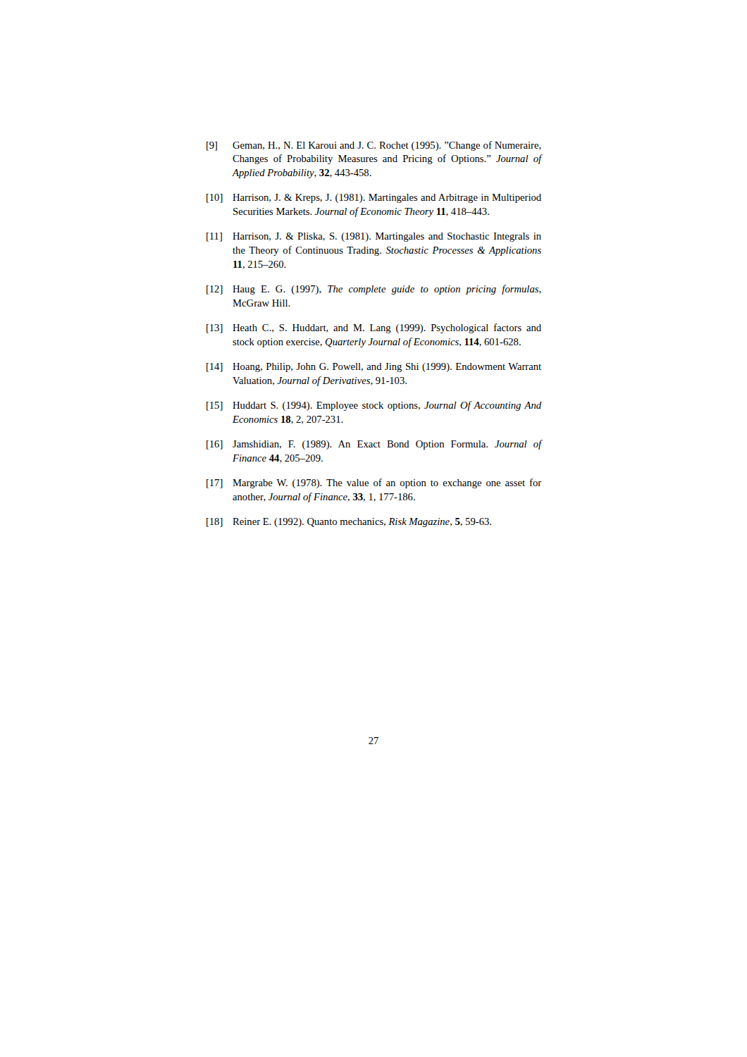[9] Geman, H., N. El Karoui and J. C. Rochet (1995). ”Change of Numeraire, Changes of Probability Measures and Pricing of Options.” Journal of Applied Probability, 32, 443-458.
[10] Harrison, J. & Kreps, J. (1981). Martingales and Arbitrage in Multiperiod Securities Markets. Journal of Economic Theory 11, 418–443.
[11] Harrison, J. & Pliska, S. (1981). Martingales and Stochastic Integrals in the Theory of Continuous Trading. Stochastic Processes & Applications 11, 215–260.
[12] Haug E. G. (1997), The complete guide to option pricing formulas, McGraw Hill.
[13] Heath C., S. Huddart, and M. Lang (1999). Psychological factors and stock option exercise, Quarterly Journal of Economics, 114, 601-628.
[14] Hoang, Philip, John G. Powell, and Jing Shi (1999). Endowment Warrant Valuation, Journal of Derivatives, 91-103.
[15] Huddart S. (1994). Employee stock options, Journal Of Accounting And Economics 18, 2, 207-231.
[16] Jamshidian, F. (1989). An Exact Bond Option Formula. Journal of Finance 44, 205–209.
[17] Margrabe W. (1978). The value of an option to exchange one asset for another, Journal of Finance, 33, 1, 177-186.
[18] Reiner E. (1992). Quanto mechanics, Risk Magazine, 5, 59-63.
27